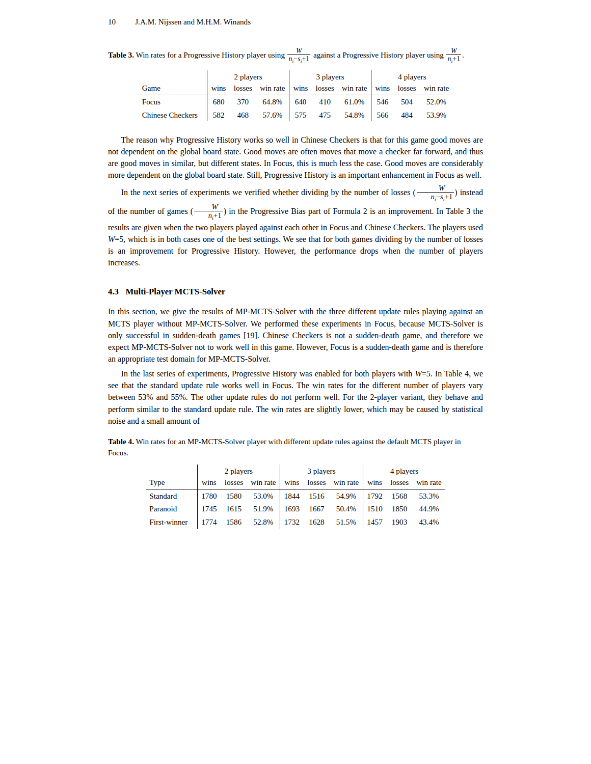10 J.A.M. Nijssen and M.H.M. Winands
Table 3. Win rates for a Progressive History player using Wni−si+1 against a Progressive History player using Wni+1.
| | 2 players | 3 players | 4 players |
| Game | wins | losses | win rate | wins | losses | win rate | wins | losses | win rate |
| Focus | 680 | 370 | 64.8% | 640 | 410 | 61.0% | 546 | 504 | 52.0% |
| Chinese Checkers | 582 | 468 | 57.6% | 575 | 475 | 54.8% | 566 | 484 | 53.9% |
The reason why Progressive History works so well in Chinese Checkers is that for this game good moves are not dependent on the global board state. Good moves are often moves that move a checker far forward, and thus are good moves in similar, but different states. In Focus, this is much less the case. Good moves are considerably more dependent on the global board state. Still, Progressive History is an important enhancement in Focus as well.
In the next series of experiments we verified whether dividing by the number of losses (Wni−si+1) instead of the number of games (Wni+1) in the Progressive Bias part of Formula 2 is an improvement. In Table 3 the results are given when the two players played against each other in Focus and Chinese Checkers. The players used W=5, which is in both cases one of the best settings. We see that for both games dividing by the number of losses is an improvement for Progressive History. However, the performance drops when the number of players increases.
4.3 Multi-Player MCTS-Solver
In this section, we give the results of MP-MCTS-Solver with the three different update rules playing against an MCTS player without MP-MCTS-Solver. We performed these experiments in Focus, because MCTS-Solver is only successful in sudden-death games [19]. Chinese Checkers is not a sudden-death game, and therefore we expect MP-MCTS-Solver not to work well in this game. However, Focus is a sudden-death game and is therefore an appropriate test domain for MP-MCTS-Solver.
In the last series of experiments, Progressive History was enabled for both players with W=5. In Table 4, we see that the standard update rule works well in Focus. The win rates for the different number of players vary between 53% and 55%. The other update rules do not perform well. For the 2-player variant, they behave and perform similar to the standard update rule. The win rates are slightly lower, which may be caused by statistical noise and a small amount of
Table 4. Win rates for an MP-MCTS-Solver player with different update rules against the default MCTS player in Focus.
| | 2 players | 3 players | 4 players |
| Type | wins | losses | win rate | wins | losses | win rate | wins | losses | win rate |
| Standard | 1780 | 1580 | 53.0% | 1844 | 1516 | 54.9% | 1792 | 1568 | 53.3% |
| Paranoid | 1745 | 1615 | 51.9% | 1693 | 1667 | 50.4% | 1510 | 1850 | 44.9% |
| First-winner | 1774 | 1586 | 52.8% | 1732 | 1628 | 51.5% | 1457 | 1903 | 43.4% |